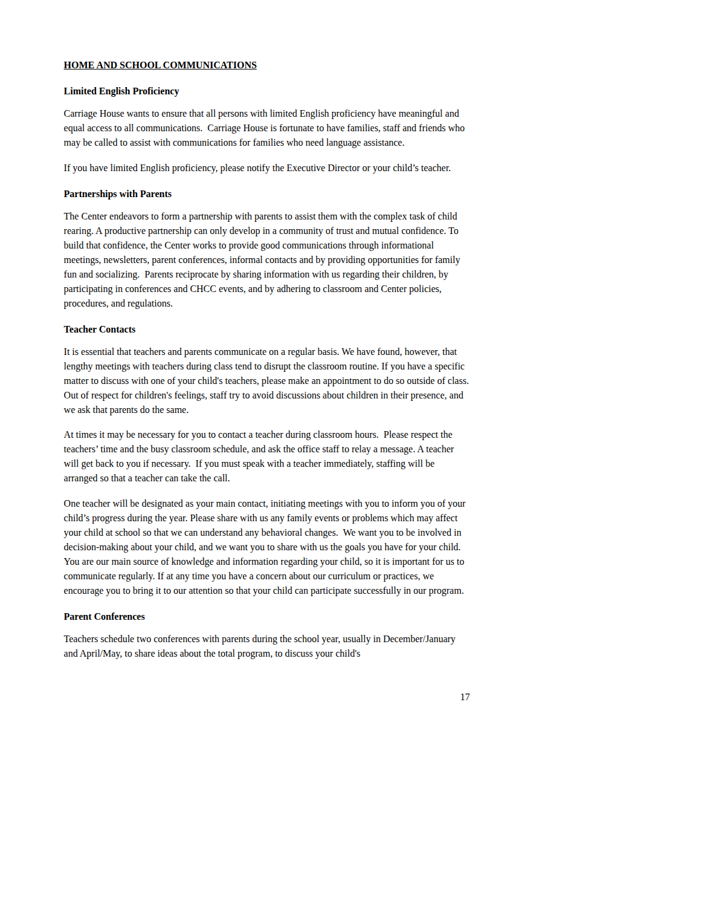HOME AND SCHOOL COMMUNICATIONS
Limited English Proficiency
Carriage House wants to ensure that all persons with limited English proficiency have meaningful and equal access to all communications. Carriage House is fortunate to have families, staff and friends who may be called to assist with communications for families who need language assistance.
If you have limited English proficiency, please notify the Executive Director or your child’s teacher.
Partnerships with Parents
The Center endeavors to form a partnership with parents to assist them with the complex task of child rearing. A productive partnership can only develop in a community of trust and mutual confidence. To build that confidence, the Center works to provide good communications through informational meetings, newsletters, parent conferences, informal contacts and by providing opportunities for family fun and socializing. Parents reciprocate by sharing information with us regarding their children, by participating in conferences and CHCC events, and by adhering to classroom and Center policies, procedures, and regulations.
Teacher Contacts
It is essential that teachers and parents communicate on a regular basis. We have found, however, that lengthy meetings with teachers during class tend to disrupt the classroom routine. If you have a specific matter to discuss with one of your child's teachers, please make an appointment to do so outside of class. Out of respect for children's feelings, staff try to avoid discussions about children in their presence, and we ask that parents do the same.
At times it may be necessary for you to contact a teacher during classroom hours. Please respect the teachers’ time and the busy classroom schedule, and ask the office staff to relay a message. A teacher will get back to you if necessary. If you must speak with a teacher immediately, staffing will be arranged so that a teacher can take the call.
One teacher will be designated as your main contact, initiating meetings with you to inform you of your child’s progress during the year. Please share with us any family events or problems which may affect your child at school so that we can understand any behavioral changes. We want you to be involved in decision-making about your child, and we want you to share with us the goals you have for your child. You are our main source of knowledge and information regarding your child, so it is important for us to communicate regularly. If at any time you have a concern about our curriculum or practices, we encourage you to bring it to our attention so that your child can participate successfully in our program.
Parent Conferences
Teachers schedule two conferences with parents during the school year, usually in December/January and April/May, to share ideas about the total program, to discuss your child's
17